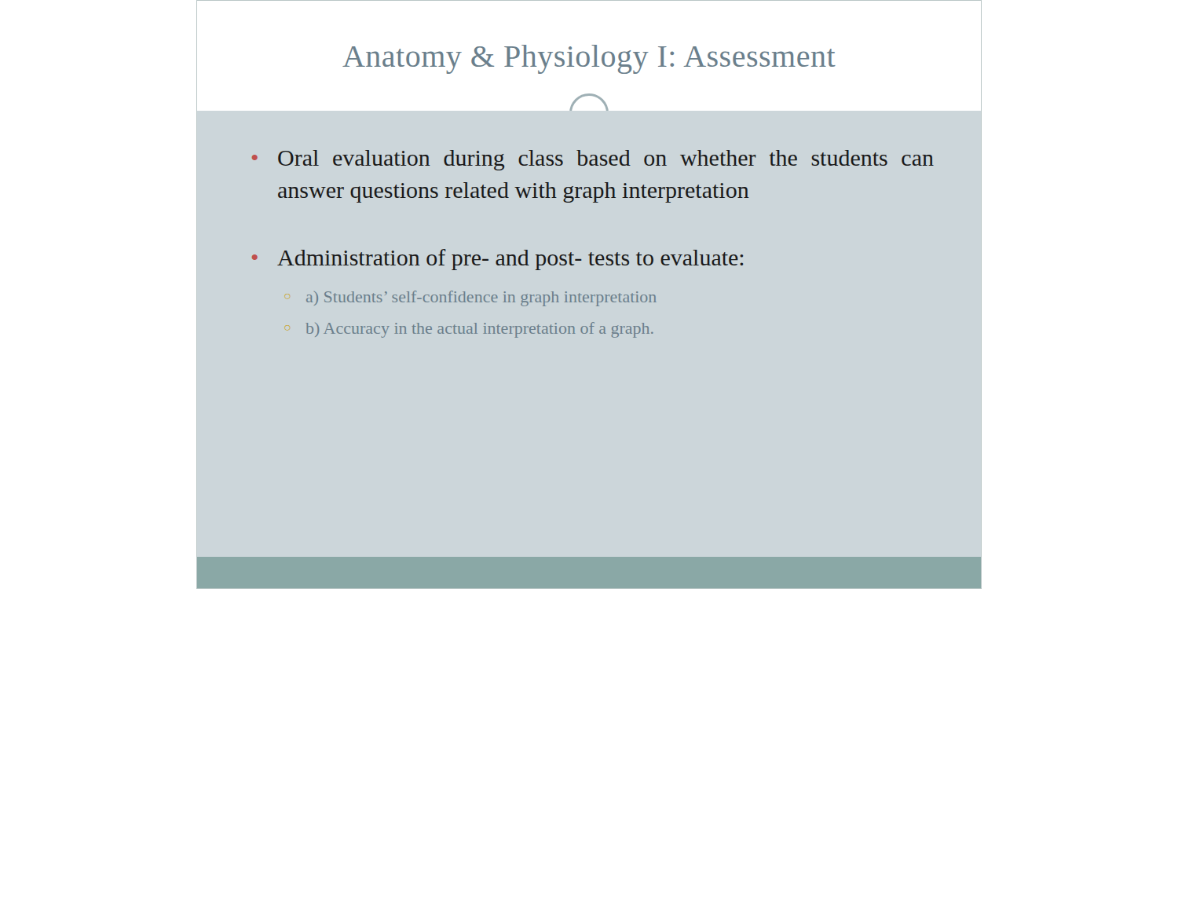Anatomy & Physiology I: Assessment
Oral evaluation during class based on whether the students can answer questions related with graph interpretation
Administration of pre- and post- tests to evaluate:
a) Students’ self-confidence in graph interpretation
b) Accuracy in the actual interpretation of a graph.